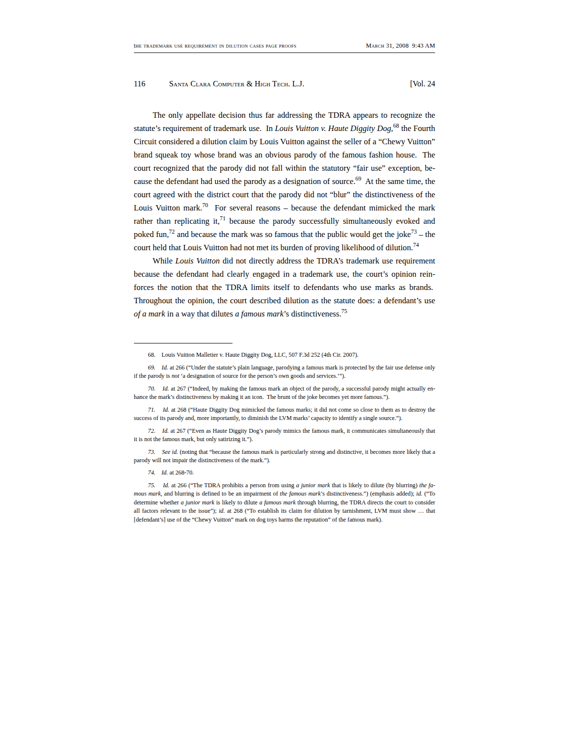The Trademark Use Requirement in Dilution Cases page proofs March 31, 2008 9:43 AM
116 Santa Clara Computer & High Tech. L.J. [Vol. 24
The only appellate decision thus far addressing the TDRA appears to recognize the statute’s requirement of trademark use. In Louis Vuitton v. Haute Diggity Dog,68 the Fourth Circuit considered a dilution claim by Louis Vuitton against the seller of a “Chewy Vuitton” brand squeak toy whose brand was an obvious parody of the famous fashion house. The court recognized that the parody did not fall within the statutory “fair use” exception, because the defendant had used the parody as a designation of source.69 At the same time, the court agreed with the district court that the parody did not “blur” the distinctiveness of the Louis Vuitton mark.70 For several reasons – because the defendant mimicked the mark rather than replicating it,71 because the parody successfully simultaneously evoked and poked fun,72 and because the mark was so famous that the public would get the joke73 – the court held that Louis Vuitton had not met its burden of proving likelihood of dilution.74
While Louis Vuitton did not directly address the TDRA’s trademark use requirement because the defendant had clearly engaged in a trademark use, the court’s opinion reinforces the notion that the TDRA limits itself to defendants who use marks as brands. Throughout the opinion, the court described dilution as the statute does: a defendant’s use of a mark in a way that dilutes a famous mark’s distinctiveness.75
68. Louis Vuitton Malletier v. Haute Diggity Dog, LLC, 507 F.3d 252 (4th Cir. 2007).
69. Id. at 266 (“Under the statute’s plain language, parodying a famous mark is protected by the fair use defense only if the parody is not ‘a designation of source for the person’s own goods and services.’”).
70. Id. at 267 (“Indeed, by making the famous mark an object of the parody, a successful parody might actually enhance the mark’s distinctiveness by making it an icon. The brunt of the joke becomes yet more famous.”).
71. Id. at 268 (“Haute Diggity Dog mimicked the famous marks; it did not come so close to them as to destroy the success of its parody and, more importantly, to diminish the LVM marks’ capacity to identify a single source.”).
72. Id. at 267 (“Even as Haute Diggity Dog’s parody mimics the famous mark, it communicates simultaneously that it is not the famous mark, but only satirizing it.”).
73. See id. (noting that “because the famous mark is particularly strong and distinctive, it becomes more likely that a parody will not impair the distinctiveness of the mark.”).
74. Id. at 268-70.
75. Id. at 266 (“The TDRA prohibits a person from using a junior mark that is likely to dilute (by blurring) the famous mark, and blurring is defined to be an impairment of the famous mark’s distinctiveness.”) (emphasis added); id. (“To determine whether a junior mark is likely to dilute a famous mark through blurring, the TDRA directs the court to consider all factors relevant to the issue”); id. at 268 (“To establish its claim for dilution by tarnishment, LVM must show … that [defendant’s] use of the “Chewy Vuitton” mark on dog toys harms the reputation” of the famous mark).